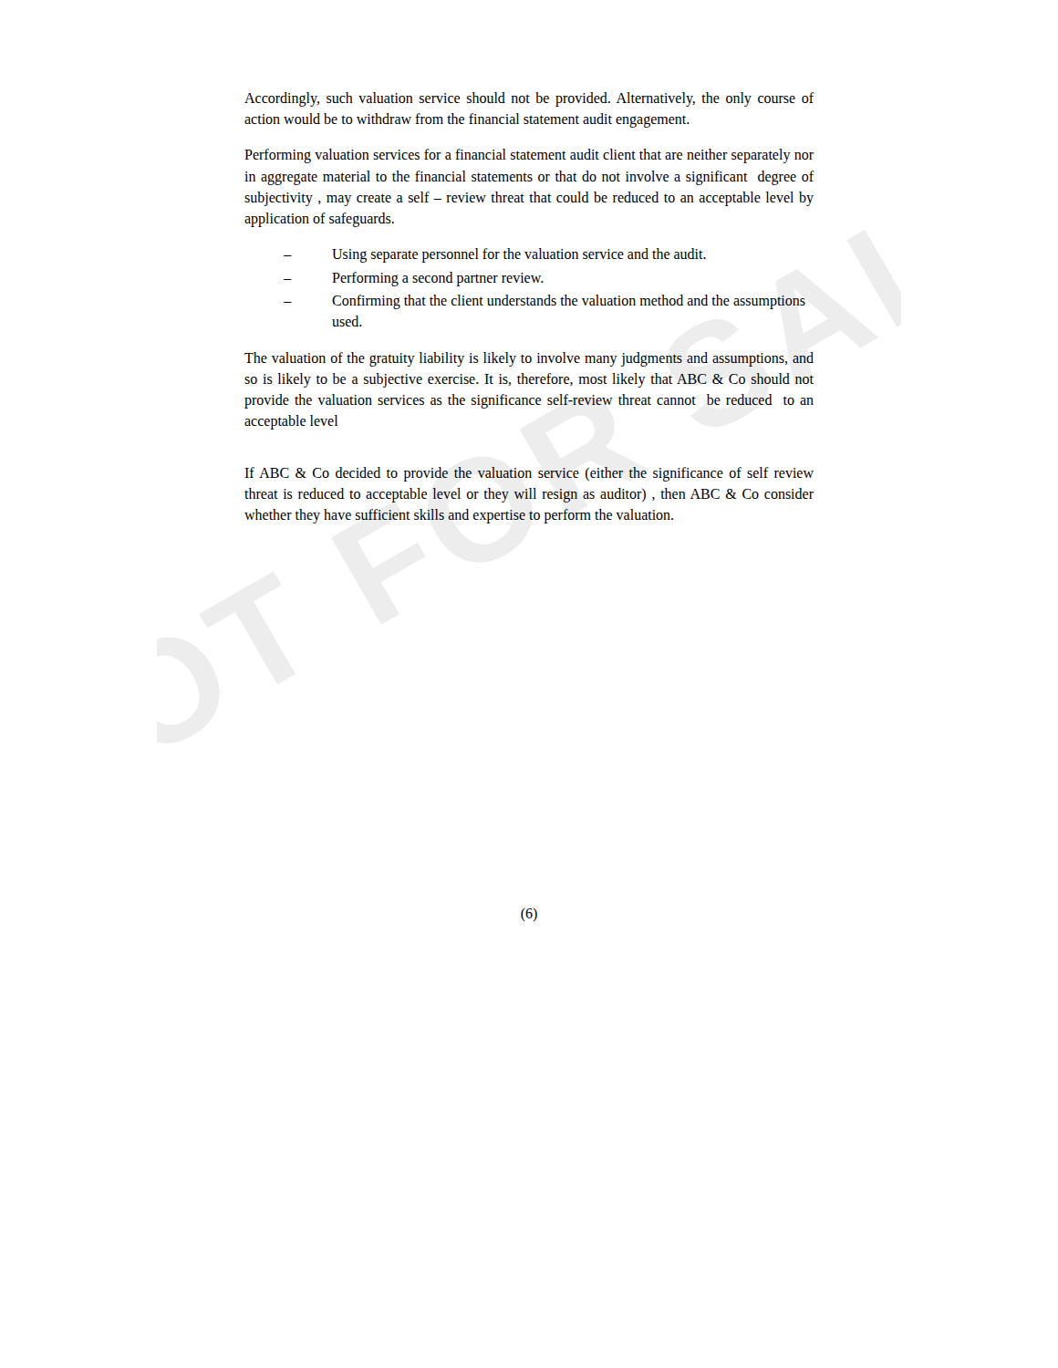NOT FOR SALE
Accordingly, such valuation service should not be provided. Alternatively, the only course of action would be to withdraw from the financial statement audit engagement.
Performing valuation services for a financial statement audit client that are neither separately nor in aggregate material to the financial statements or that do not involve a significant degree of subjectivity , may create a self – review threat that could be reduced to an acceptable level by application of safeguards.
Using separate personnel for the valuation service and the audit.
Performing a second partner review.
Confirming that the client understands the valuation method and the assumptions used.
The valuation of the gratuity liability is likely to involve many judgments and assumptions, and so is likely to be a subjective exercise. It is, therefore, most likely that ABC & Co should not provide the valuation services as the significance self-review threat cannot be reduced to an acceptable level
If ABC & Co decided to provide the valuation service (either the significance of self review threat is reduced to acceptable level or they will resign as auditor) , then ABC & Co consider whether they have sufficient skills and expertise to perform the valuation.
(6)